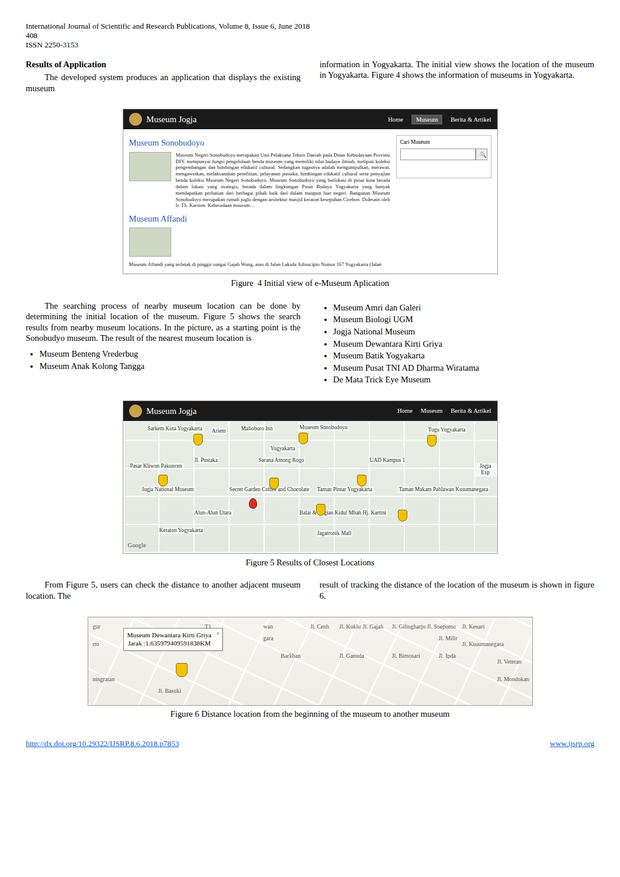International Journal of Scientific and Research Publications, Volume 8, Issue 6, June 2018
408
ISSN 2250-3153
Results of Application
The developed system produces an application that displays the existing museum
information in Yogyakarta. The initial view shows the location of the museum in Yogyakarta. Figure 4 shows the information of museums in Yogyakarta.
Museum Jogja
Home Museum Berita & Artikel
Museum Sonobudoyo
Museum Negeri Sonobudoyo merupakan Unit Pelaksana Teknis Daerah pada Dinas Kebudayaan Provinsi DIY, mempunyai fungsi pengelolaan benda museum yang memiliki nilai budaya ilmiah, meliputi koleksi pengembangan dan bimbingan edukatif cultural. Sedangkan tugasnya adalah mengumpulkan, merawat, mengawetkan, melaksanakan penelitian, pelayanan pustaka, bimbingan edukatif cultural serta penyajian benda koleksi Museum Negeri Sonobudoyo. Museum Sonobudoyo yang berlokasi di pusat kota berada dalam lokasi yang strategis, berada dalam lingkungan Pusat Budaya Yogyakarta yang banyak mendapatkan perhatian dari berbagai pihak baik dari dalam maupun luar negeri. Bangunan Museum Sonobudoyo merupakan rumah joglo dengan arsitektur masjid keraton kesepuhan Cirebon. Didesain oleh Ir. Th. Karsten. Keberadaan museum ...
Museum Affandi
Museum Affandi yang terletak di pinggir sungai Gajah Wong, atau di Jalan Laksda Adisucipto Nomor 167 Yogyakarta (Jalan
Cari Museum
🔍
Figure 4 Initial view of e-Museum Aplication
The searching process of nearby museum location can be done by determining the initial location of the museum. Figure 5 shows the search results from nearby museum locations. In the picture, as a starting point is the Sonobudyo museum. The result of the nearest museum location is
Museum Benteng Vrederbug
Museum Anak Kolong Tangga
Museum Amri dan Galeri
Museum Biologi UGM
Jogja National Museum
Museum Dewantara Kirti Griya
Museum Batik Yogyakarta
Museum Pusat TNI AD Dharma Wiratama
De Mata Trick Eye Museum
Museum Jogja
Home Museum Berita & Artikel
Sarkem Kota Yogyakarta Ariem Malioboro Inn Museum Sonobudoyo Tugu Yogyakarta Pasar Kliwon Pakuncen Jl. Pustaka Sarana Among Rogo UAD Kampus 1 Jogja Exp Jogja National Museum Secret Garden Coffee and Chocolate Taman Pintar Yogyakarta Taman Makam Pahlawan Kusumanegara Alun-Alun Utara Balai & Bagian Kidul Mbah Hj. Kartini Keraton Yogyakarta Jagatronik Mall Yogyakarta Google
Figure 5 Results of Closest Locations
From Figure 5, users can check the distance to another adjacent museum location. The
result of tracking the distance of the location of the museum is shown in figure 6.
× Museum Dewantara Kirti Griya
Jarak :1.635979409591838KM
gur rto ningratan Jl. Basuki wan gara Jl. Cenh Jl. Kuklu Jl. Gajah Jl. Gilingharjo Jl. Soepomo Jl. Kenari Jl. Kusumanegara Jl. Veteran Jl. Mondokan Barkhan Jl. Ganuda Jl. Bimosari Jl. Ipda Jl. Millr T1
Figure 6 Distance location from the beginning of the museum to another museum
http://dx.doi.org/10.29322/IJSRP.8.6.2018.p7853 www.ijsrp.org